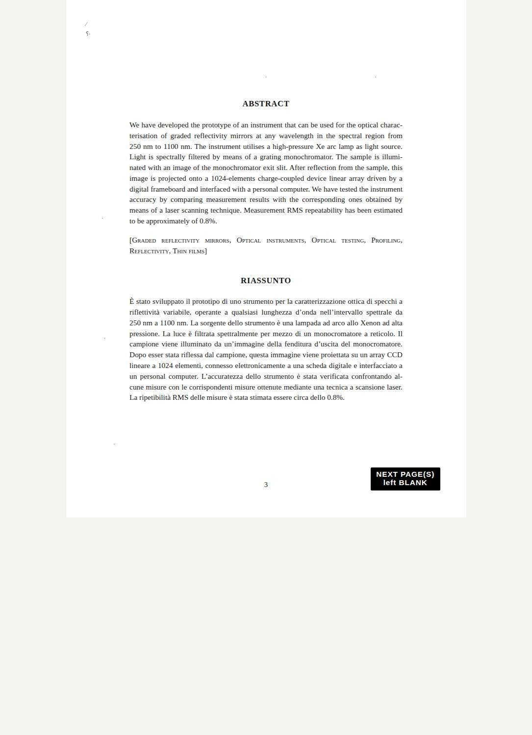⁄
⸮·
· · · · ·
ABSTRACT
We have developed the prototype of an instrument that can be used for the optical characterisation of graded reflectivity mirrors at any wavelength in the spectral region from 250 nm to 1100 nm. The instrument utilises a high-pressure Xe arc lamp as light source. Light is spectrally filtered by means of a grating monochromator. The sample is illuminated with an image of the monochromator exit slit. After reflection from the sample, this image is projected onto a 1024-elements charge-coupled device linear array driven by a digital frameboard and interfaced with a personal computer. We have tested the instrument accuracy by comparing measurement results with the corresponding ones obtained by means of a laser scanning technique. Measurement RMS repeatability has been estimated to be approximately of 0.8%.
[Graded reflectivity mirrors, Optical instruments, Optical testing, Profiling, Reflectivity, Thin films]
RIASSUNTO
È stato sviluppato il prototipo di uno strumento per la caratterizzazione ottica di specchi a riflettività variabile, operante a qualsiasi lunghezza d’onda nell’intervallo spettrale da 250 nm a 1100 nm. La sorgente dello strumento è una lampada ad arco allo Xenon ad alta pressione. La luce è filtrata spettralmente per mezzo di un monocromatore a reticolo. Il campione viene illuminato da un’immagine della fenditura d’uscita del monocromatore. Dopo esser stata riflessa dal campione, questa immagine viene proiettata su un array CCD lineare a 1024 elementi, connesso elettronicamente a una scheda digitale e interfacciato a un personal computer. L’accuratezza dello strumento è stata verificata confrontando alcune misure con le corrispondenti misure ottenute mediante una tecnica a scansione laser. La ripetibilità RMS delle misure è stata stimata essere circa dello 0.8%.
3
NEXT PAGE(S)
left BLANK